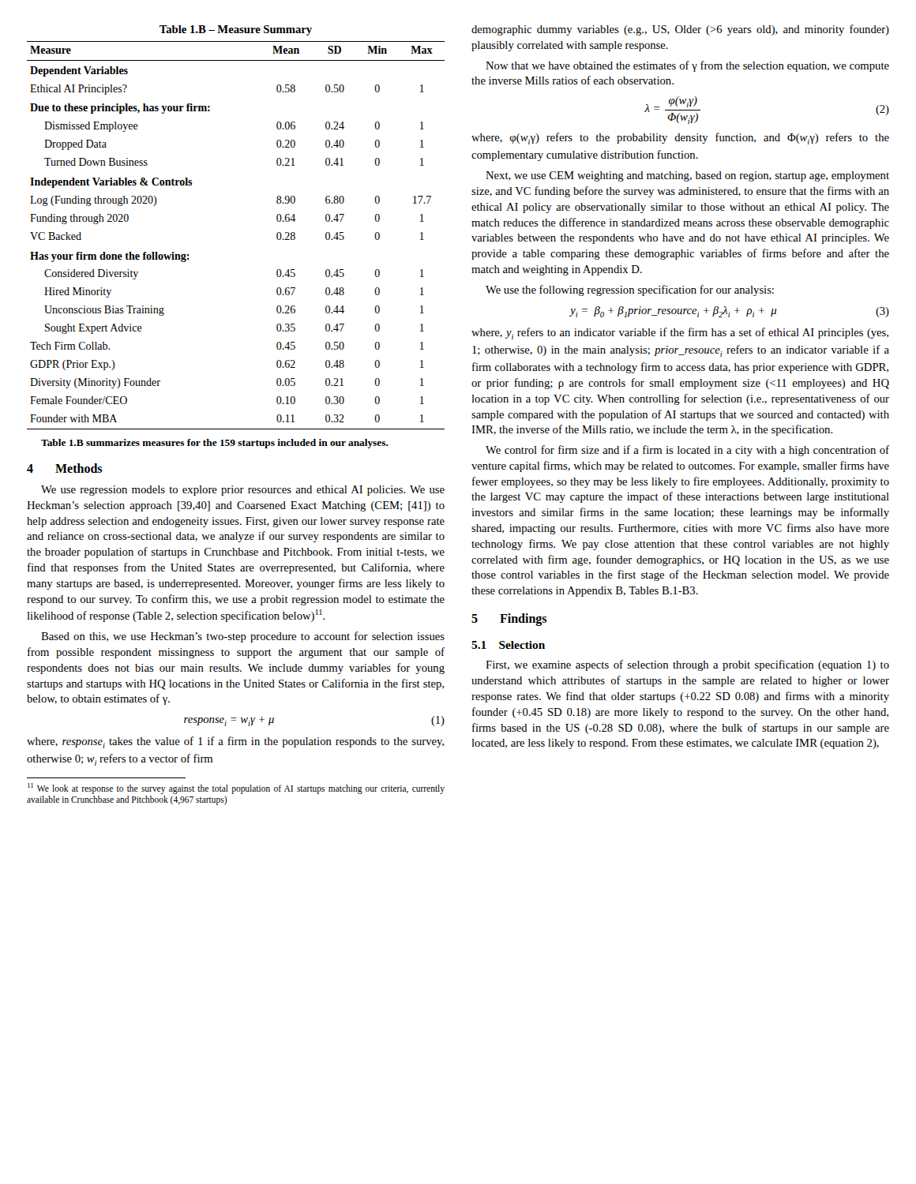Table 1.B – Measure Summary
| Measure | Mean | SD | Min | Max |
| --- | --- | --- | --- | --- |
| Dependent Variables |
| Ethical AI Principles? | 0.58 | 0.50 | 0 | 1 |
| Due to these principles, has your firm: |
| Dismissed Employee | 0.06 | 0.24 | 0 | 1 |
| Dropped Data | 0.20 | 0.40 | 0 | 1 |
| Turned Down Business | 0.21 | 0.41 | 0 | 1 |
| Independent Variables & Controls |
| Log (Funding through 2020) | 8.90 | 6.80 | 0 | 17.7 |
| Funding through 2020 | 0.64 | 0.47 | 0 | 1 |
| VC Backed | 0.28 | 0.45 | 0 | 1 |
| Has your firm done the following: |
| Considered Diversity | 0.45 | 0.45 | 0 | 1 |
| Hired Minority | 0.67 | 0.48 | 0 | 1 |
| Unconscious Bias Training | 0.26 | 0.44 | 0 | 1 |
| Sought Expert Advice | 0.35 | 0.47 | 0 | 1 |
| Tech Firm Collab. | 0.45 | 0.50 | 0 | 1 |
| GDPR (Prior Exp.) | 0.62 | 0.48 | 0 | 1 |
| Diversity (Minority) Founder | 0.05 | 0.21 | 0 | 1 |
| Female Founder/CEO | 0.10 | 0.30 | 0 | 1 |
| Founder with MBA | 0.11 | 0.32 | 0 | 1 |
Table 1.B summarizes measures for the 159 startups included in our analyses.
4 Methods
We use regression models to explore prior resources and ethical AI policies. We use Heckman’s selection approach [39,40] and Coarsened Exact Matching (CEM; [41]) to help address selection and endogeneity issues. First, given our lower survey response rate and reliance on cross-sectional data, we analyze if our survey respondents are similar to the broader population of startups in Crunchbase and Pitchbook. From initial t-tests, we find that responses from the United States are overrepresented, but California, where many startups are based, is underrepresented. Moreover, younger firms are less likely to respond to our survey. To confirm this, we use a probit regression model to estimate the likelihood of response (Table 2, selection specification below)11.
Based on this, we use Heckman’s two-step procedure to account for selection issues from possible respondent missingness to support the argument that our sample of respondents does not bias our main results. We include dummy variables for young startups and startups with HQ locations in the United States or California in the first step, below, to obtain estimates of γ.
responsei = wiγ + μ
(1)
where, responsei takes the value of 1 if a firm in the population responds to the survey, otherwise 0; wi refers to a vector of firm
11 We look at response to the survey against the total population of AI startups matching our criteria, currently available in Crunchbase and Pitchbook (4,967 startups)
demographic dummy variables (e.g., US, Older (>6 years old), and minority founder) plausibly correlated with sample response.
Now that we have obtained the estimates of γ from the selection equation, we compute the inverse Mills ratios of each observation.
λ = φ(wiγ) Φ(wiγ)
(2)
where, φ(wiγ) refers to the probability density function, and Φ(wiγ) refers to the complementary cumulative distribution function.
Next, we use CEM weighting and matching, based on region, startup age, employment size, and VC funding before the survey was administered, to ensure that the firms with an ethical AI policy are observationally similar to those without an ethical AI policy. The match reduces the difference in standardized means across these observable demographic variables between the respondents who have and do not have ethical AI principles. We provide a table comparing these demographic variables of firms before and after the match and weighting in Appendix D.
We use the following regression specification for our analysis:
yi = β0 + β1prior_resourcei + β2λi + ρi + μ
(3)
where, yi refers to an indicator variable if the firm has a set of ethical AI principles (yes, 1; otherwise, 0) in the main analysis; prior_resoucei refers to an indicator variable if a firm collaborates with a technology firm to access data, has prior experience with GDPR, or prior funding; ρ are controls for small employment size (<11 employees) and HQ location in a top VC city. When controlling for selection (i.e., representativeness of our sample compared with the population of AI startups that we sourced and contacted) with IMR, the inverse of the Mills ratio, we include the term λ, in the specification.
We control for firm size and if a firm is located in a city with a high concentration of venture capital firms, which may be related to outcomes. For example, smaller firms have fewer employees, so they may be less likely to fire employees. Additionally, proximity to the largest VC may capture the impact of these interactions between large institutional investors and similar firms in the same location; these learnings may be informally shared, impacting our results. Furthermore, cities with more VC firms also have more technology firms. We pay close attention that these control variables are not highly correlated with firm age, founder demographics, or HQ location in the US, as we use those control variables in the first stage of the Heckman selection model. We provide these correlations in Appendix B, Tables B.1-B3.
5 Findings
5.1 Selection
First, we examine aspects of selection through a probit specification (equation 1) to understand which attributes of startups in the sample are related to higher or lower response rates. We find that older startups (+0.22 SD 0.08) and firms with a minority founder (+0.45 SD 0.18) are more likely to respond to the survey. On the other hand, firms based in the US (-0.28 SD 0.08), where the bulk of startups in our sample are located, are less likely to respond. From these estimates, we calculate IMR (equation 2),